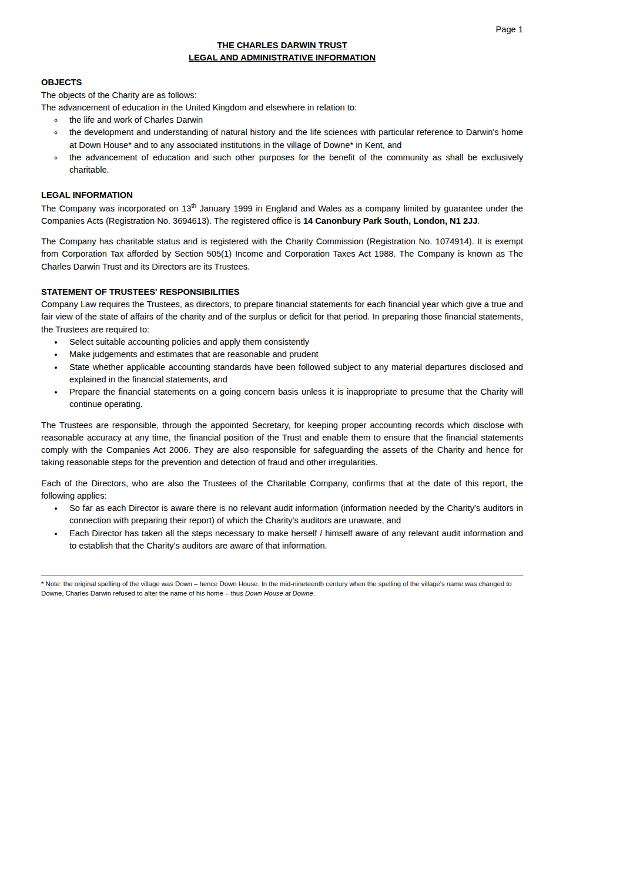Page 1
THE CHARLES DARWIN TRUST
LEGAL AND ADMINISTRATIVE INFORMATION
OBJECTS
The objects of the Charity are as follows:
The advancement of education in the United Kingdom and elsewhere in relation to:
the life and work of Charles Darwin
the development and understanding of natural history and the life sciences with particular reference to Darwin's home at Down House* and to any associated institutions in the village of Downe* in Kent, and
the advancement of education and such other purposes for the benefit of the community as shall be exclusively charitable.
LEGAL INFORMATION
The Company was incorporated on 13th January 1999 in England and Wales as a company limited by guarantee under the Companies Acts (Registration No. 3694613). The registered office is 14 Canonbury Park South, London, N1 2JJ.
The Company has charitable status and is registered with the Charity Commission (Registration No. 1074914). It is exempt from Corporation Tax afforded by Section 505(1) Income and Corporation Taxes Act 1988. The Company is known as The Charles Darwin Trust and its Directors are its Trustees.
STATEMENT OF TRUSTEES' RESPONSIBILITIES
Company Law requires the Trustees, as directors, to prepare financial statements for each financial year which give a true and fair view of the state of affairs of the charity and of the surplus or deficit for that period. In preparing those financial statements, the Trustees are required to:
Select suitable accounting policies and apply them consistently
Make judgements and estimates that are reasonable and prudent
State whether applicable accounting standards have been followed subject to any material departures disclosed and explained in the financial statements, and
Prepare the financial statements on a going concern basis unless it is inappropriate to presume that the Charity will continue operating.
The Trustees are responsible, through the appointed Secretary, for keeping proper accounting records which disclose with reasonable accuracy at any time, the financial position of the Trust and enable them to ensure that the financial statements comply with the Companies Act 2006. They are also responsible for safeguarding the assets of the Charity and hence for taking reasonable steps for the prevention and detection of fraud and other irregularities.
Each of the Directors, who are also the Trustees of the Charitable Company, confirms that at the date of this report, the following applies:
So far as each Director is aware there is no relevant audit information (information needed by the Charity's auditors in connection with preparing their report) of which the Charity's auditors are unaware, and
Each Director has taken all the steps necessary to make herself / himself aware of any relevant audit information and to establish that the Charity's auditors are aware of that information.
* Note: the original spelling of the village was Down – hence Down House. In the mid-nineteenth century when the spelling of the village's name was changed to Downe, Charles Darwin refused to alter the name of his home – thus Down House at Downe.